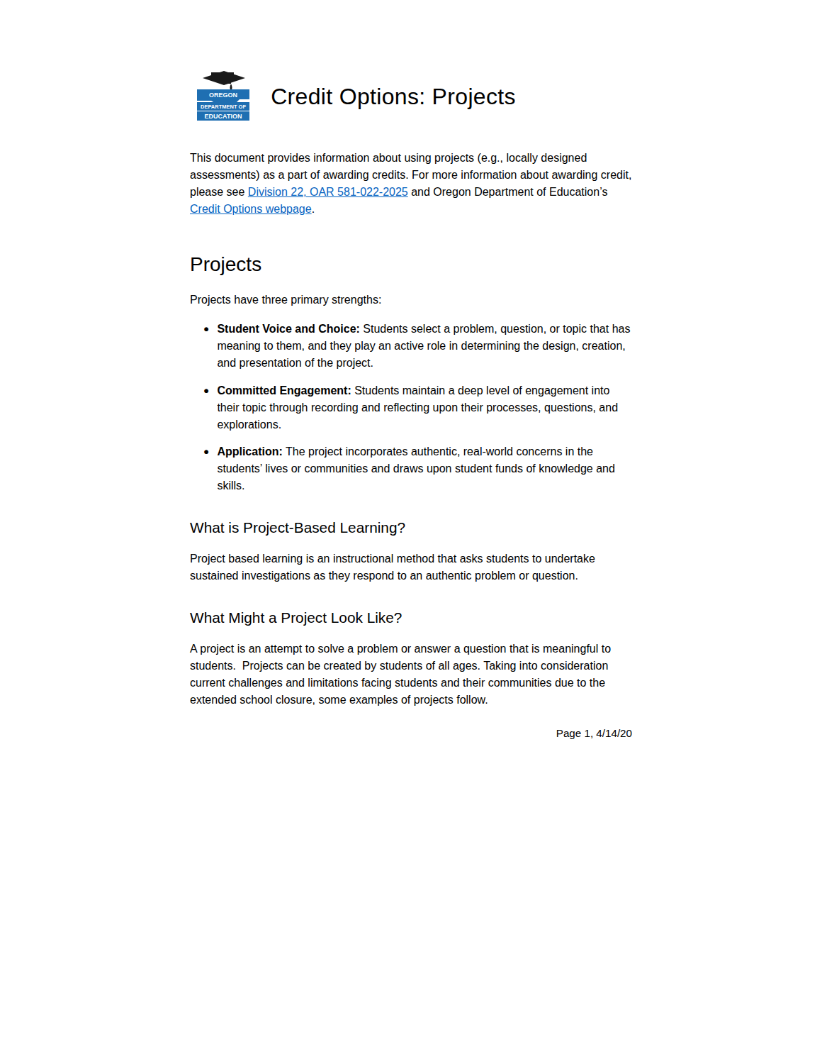Oregon Department of Education OREGON DEPARTMENT OF EDUCATION
Credit Options: Projects
This document provides information about using projects (e.g., locally designed assessments) as a part of awarding credits. For more information about awarding credit, please see Division 22, OAR 581-022-2025 and Oregon Department of Education’s Credit Options webpage.
Projects
Projects have three primary strengths:
Student Voice and Choice: Students select a problem, question, or topic that has meaning to them, and they play an active role in determining the design, creation, and presentation of the project.
Committed Engagement: Students maintain a deep level of engagement into their topic through recording and reflecting upon their processes, questions, and explorations.
Application: The project incorporates authentic, real-world concerns in the students’ lives or communities and draws upon student funds of knowledge and skills.
What is Project-Based Learning?
Project based learning is an instructional method that asks students to undertake sustained investigations as they respond to an authentic problem or question.
What Might a Project Look Like?
A project is an attempt to solve a problem or answer a question that is meaningful to students. Projects can be created by students of all ages. Taking into consideration current challenges and limitations facing students and their communities due to the extended school closure, some examples of projects follow.
Page 1, 4/14/20